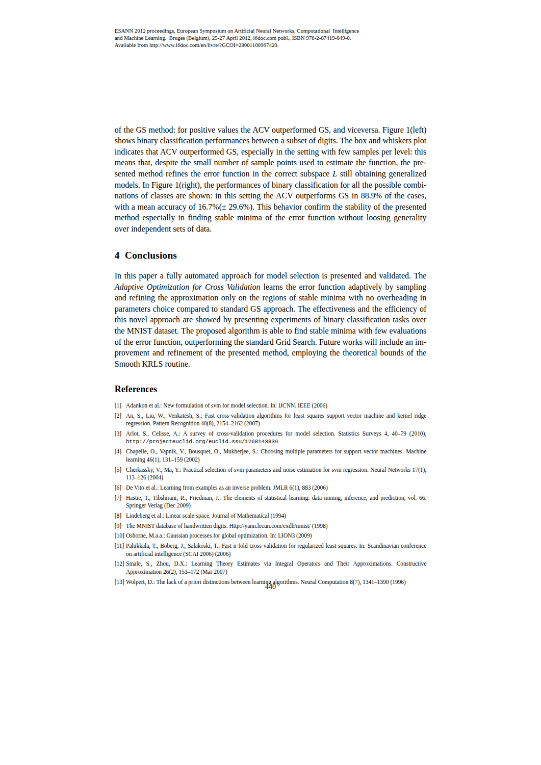ESANN 2012 proceedings, European Symposium on Artificial Neural Networks, Computational Intelligence
and Machine Learning. Bruges (Belgium), 25-27 April 2012, i6doc.com publ., ISBN 978-2-87419-049-0.
Available from http://www.i6doc.com/en/livre/?GCOI=28001100967420.
of the GS method: for positive values the ACV outperformed GS, and viceversa. Figure 1(left) shows binary classification performances between a subset of digits. The box and whiskers plot indicates that ACV outperformed GS, especially in the setting with few samples per level: this means that, despite the small number of sample points used to estimate the function, the presented method refines the error function in the correct subspace L still obtaining generalized models. In Figure 1(right), the performances of binary classification for all the possible combinations of classes are shown: in this setting the ACV outperforms GS in 88.9% of the cases, with a mean accuracy of 16.7%(± 29.6%). This behavior confirm the stability of the presented method especially in finding stable minima of the error function without loosing generality over independent sets of data.
4 Conclusions
In this paper a fully automated approach for model selection is presented and validated. The Adaptive Optimization for Cross Validation learns the error function adaptively by sampling and refining the approximation only on the regions of stable minima with no overheading in parameters choice compared to standard GS approach. The effectiveness and the efficiency of this novel approach are showed by presenting experiments of binary classification tasks over the MNIST dataset. The proposed algorithm is able to find stable minima with few evaluations of the error function, outperforming the standard Grid Search. Future works will include an improvement and refinement of the presented method, employing the theoretical bounds of the Smooth KRLS routine.
References
[1] Adankon et al.: New formulation of svm for model selection. In: IJCNN. IEEE (2006)
[2] An, S., Liu, W., Venkatesh, S.: Fast cross-validation algorithms for least squares support vector machine and kernel ridge regression. Pattern Recognition 40(8), 2154–2162 (2007)
[3] Arlot, S., Celisse, A.: A survey of cross-validation procedures for model selection. Statistics Surveys 4, 40–79 (2010), http://projecteuclid.org/euclid.ssu/1268143839
[4] Chapelle, O., Vapnik, V., Bousquet, O., Mukherjee, S.: Choosing multiple parameters for support vector machines. Machine learning 46(1), 131–159 (2002)
[5] Cherkassky, V., Ma, Y.: Practical selection of svm parameters and noise estimation for svm regression. Neural Networks 17(1), 113–126 (2004)
[6] De Vito et al.: Learning from examples as an inverse problem. JMLR 6(1), 883 (2006)
[7] Hastie, T., Tibshirani, R., Friedman, J.: The elements of statistical learning: data mining, inference, and prediction, vol. 66. Springer Verlag (Dec 2009)
[8] Lindeberg et al.: Linear scale-space. Journal of Mathematical (1994)
[9] The MNIST database of handwritten digits. Http://yann.lecun.com/exdb/mnist/ (1998)
[10] Osborne, M.a.a.: Gaussian processes for global optimization. In: LION3 (2009)
[11] Pahikkala, T., Boberg, J., Salakoski, T.: Fast n-fold cross-validation for regularized least-squares. In: Scandinavian conference on artificial intelligence (SCAI 2006) (2006)
[12] Smale, S., Zhou, D.X.: Learning Theory Estimates via Integral Operators and Their Approximations. Constructive Approximation 26(2), 153–172 (Mar 2007)
[13] Wolpert, D.: The lack of a priori distinctions between learning algorithms. Neural Computation 8(7), 1341–1390 (1996)
440